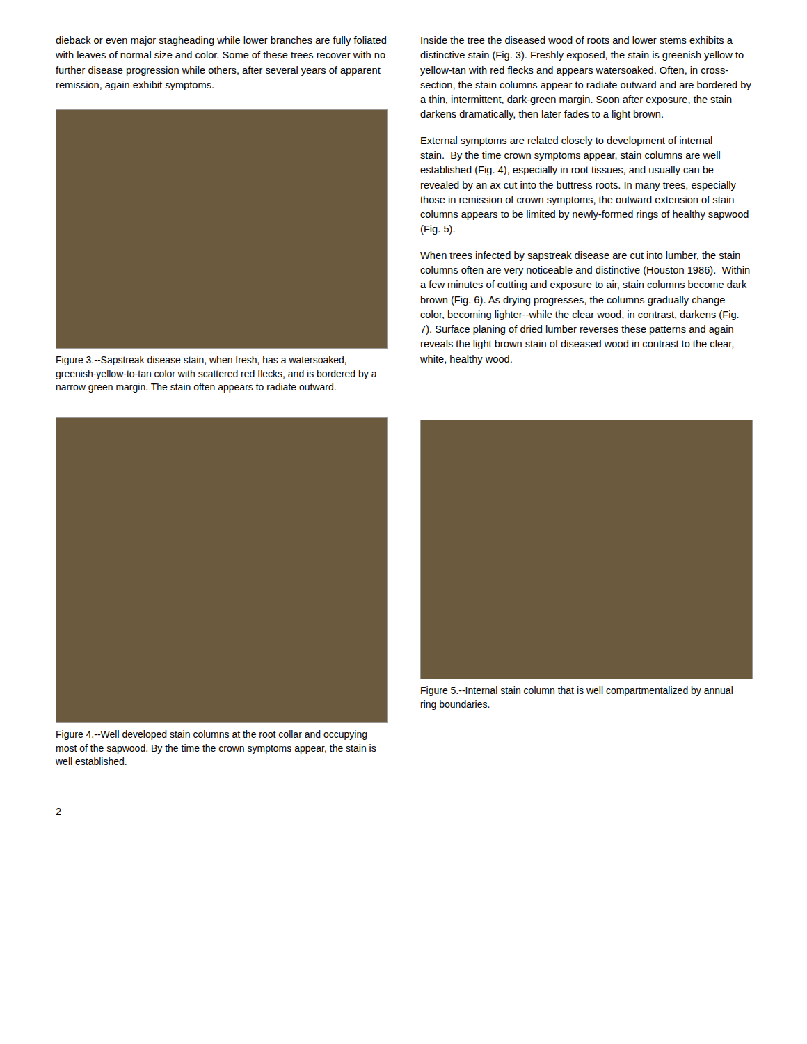dieback or even major stagheading while lower branches are fully foliated with leaves of normal size and color. Some of these trees recover with no further disease progression while others, after several years of apparent remission, again exhibit symptoms.
Figure 3.--Sapstreak disease stain, when fresh, has a watersoaked, greenish-yellow-to-tan color with scattered red flecks, and is bordered by a narrow green margin. The stain often appears to radiate outward.
Figure 4.--Well developed stain columns at the root collar and occupying most of the sapwood. By the time the crown symptoms appear, the stain is well established.
2
Inside the tree the diseased wood of roots and lower stems exhibits a distinctive stain (Fig. 3). Freshly exposed, the stain is greenish yellow to yellow-tan with red flecks and appears watersoaked. Often, in cross-section, the stain columns appear to radiate outward and are bordered by a thin, intermittent, dark-green margin. Soon after exposure, the stain darkens dramatically, then later fades to a light brown.
External symptoms are related closely to development of internal stain. By the time crown symptoms appear, stain columns are well established (Fig. 4), especially in root tissues, and usually can be revealed by an ax cut into the buttress roots. In many trees, especially those in remission of crown symptoms, the outward extension of stain columns appears to be limited by newly-formed rings of healthy sapwood (Fig. 5).
When trees infected by sapstreak disease are cut into lumber, the stain columns often are very noticeable and distinctive (Houston 1986). Within a few minutes of cutting and exposure to air, stain columns become dark brown (Fig. 6). As drying progresses, the columns gradually change color, becoming lighter--while the clear wood, in contrast, darkens (Fig. 7). Surface planing of dried lumber reverses these patterns and again reveals the light brown stain of diseased wood in contrast to the clear, white, healthy wood.
Figure 5.--Internal stain column that is well compartmentalized by annual ring boundaries.